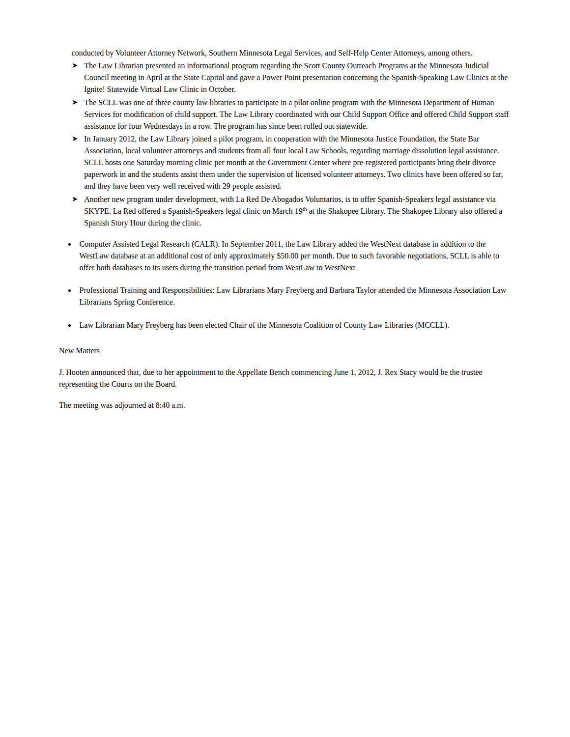conducted by Volunteer Attorney Network, Southern Minnesota Legal Services, and Self-Help Center Attorneys, among others.
The Law Librarian presented an informational program regarding the Scott County Outreach Programs at the Minnesota Judicial Council meeting in April at the State Capitol and gave a Power Point presentation concerning the Spanish-Speaking Law Clinics at the Ignite! Statewide Virtual Law Clinic in October.
The SCLL was one of three county law libraries to participate in a pilot online program with the Minnesota Department of Human Services for modification of child support. The Law Library coordinated with our Child Support Office and offered Child Support staff assistance for four Wednesdays in a row. The program has since been rolled out statewide.
In January 2012, the Law Library joined a pilot program, in cooperation with the Minnesota Justice Foundation, the State Bar Association, local volunteer attorneys and students from all four local Law Schools, regarding marriage dissolution legal assistance. SCLL hosts one Saturday morning clinic per month at the Government Center where pre-registered participants bring their divorce paperwork in and the students assist them under the supervision of licensed volunteer attorneys. Two clinics have been offered so far, and they have been very well received with 29 people assisted.
Another new program under development, with La Red De Abogados Voluntarios, is to offer Spanish-Speakers legal assistance via SKYPE. La Red offered a Spanish-Speakers legal clinic on March 19th at the Shakopee Library. The Shakopee Library also offered a Spanish Story Hour during the clinic.
Computer Assisted Legal Research (CALR). In September 2011, the Law Library added the WestNext database in addition to the WestLaw database at an additional cost of only approximately $50.00 per month. Due to such favorable negotiations, SCLL is able to offer both databases to its users during the transition period from WestLaw to WestNext
Professional Training and Responsibilities: Law Librarians Mary Freyberg and Barbara Taylor attended the Minnesota Association Law Librarians Spring Conference.
Law Librarian Mary Freyberg has been elected Chair of the Minnesota Coalition of County Law Libraries (MCCLL).
New Matters
J. Hooten announced that, due to her appointment to the Appellate Bench commencing June 1, 2012, J. Rex Stacy would be the trustee representing the Courts on the Board.
The meeting was adjourned at 8:40 a.m.